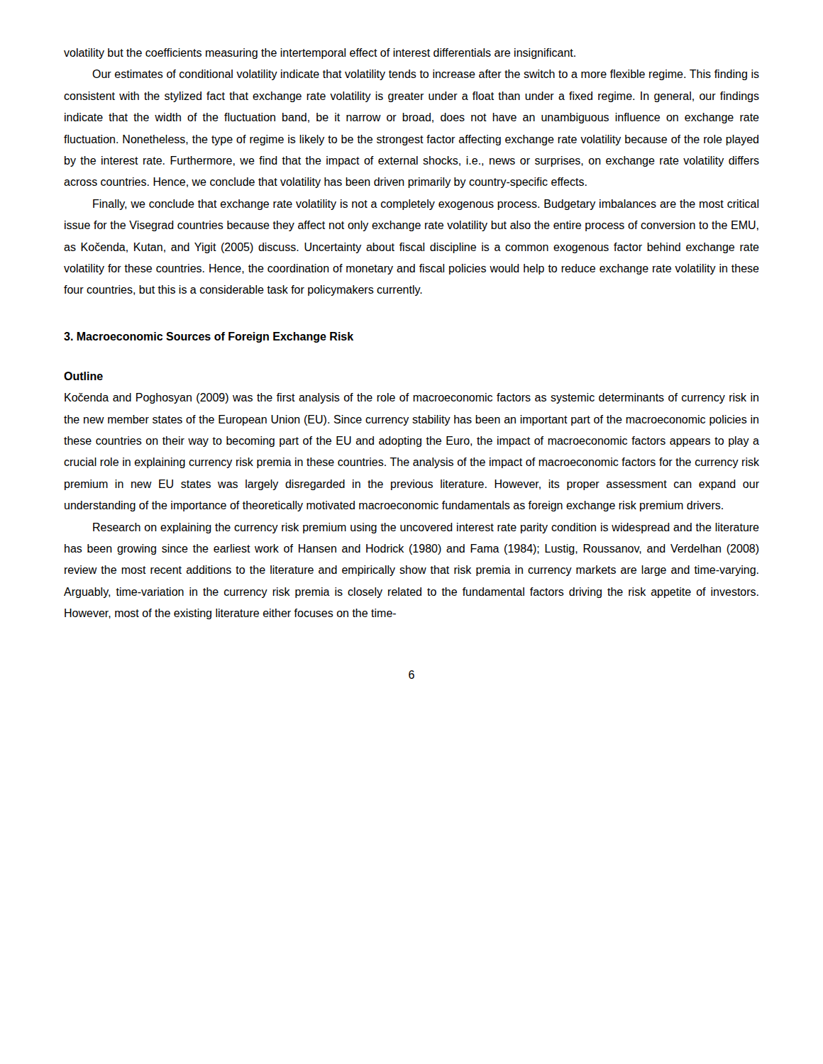volatility but the coefficients measuring the intertemporal effect of interest differentials are insignificant.
Our estimates of conditional volatility indicate that volatility tends to increase after the switch to a more flexible regime. This finding is consistent with the stylized fact that exchange rate volatility is greater under a float than under a fixed regime. In general, our findings indicate that the width of the fluctuation band, be it narrow or broad, does not have an unambiguous influence on exchange rate fluctuation. Nonetheless, the type of regime is likely to be the strongest factor affecting exchange rate volatility because of the role played by the interest rate. Furthermore, we find that the impact of external shocks, i.e., news or surprises, on exchange rate volatility differs across countries. Hence, we conclude that volatility has been driven primarily by country-specific effects.
Finally, we conclude that exchange rate volatility is not a completely exogenous process. Budgetary imbalances are the most critical issue for the Visegrad countries because they affect not only exchange rate volatility but also the entire process of conversion to the EMU, as Kočenda, Kutan, and Yigit (2005) discuss. Uncertainty about fiscal discipline is a common exogenous factor behind exchange rate volatility for these countries. Hence, the coordination of monetary and fiscal policies would help to reduce exchange rate volatility in these four countries, but this is a considerable task for policymakers currently.
3. Macroeconomic Sources of Foreign Exchange Risk
Outline
Kočenda and Poghosyan (2009) was the first analysis of the role of macroeconomic factors as systemic determinants of currency risk in the new member states of the European Union (EU). Since currency stability has been an important part of the macroeconomic policies in these countries on their way to becoming part of the EU and adopting the Euro, the impact of macroeconomic factors appears to play a crucial role in explaining currency risk premia in these countries. The analysis of the impact of macroeconomic factors for the currency risk premium in new EU states was largely disregarded in the previous literature. However, its proper assessment can expand our understanding of the importance of theoretically motivated macroeconomic fundamentals as foreign exchange risk premium drivers.
Research on explaining the currency risk premium using the uncovered interest rate parity condition is widespread and the literature has been growing since the earliest work of Hansen and Hodrick (1980) and Fama (1984); Lustig, Roussanov, and Verdelhan (2008) review the most recent additions to the literature and empirically show that risk premia in currency markets are large and time-varying. Arguably, time-variation in the currency risk premia is closely related to the fundamental factors driving the risk appetite of investors. However, most of the existing literature either focuses on the time-
6